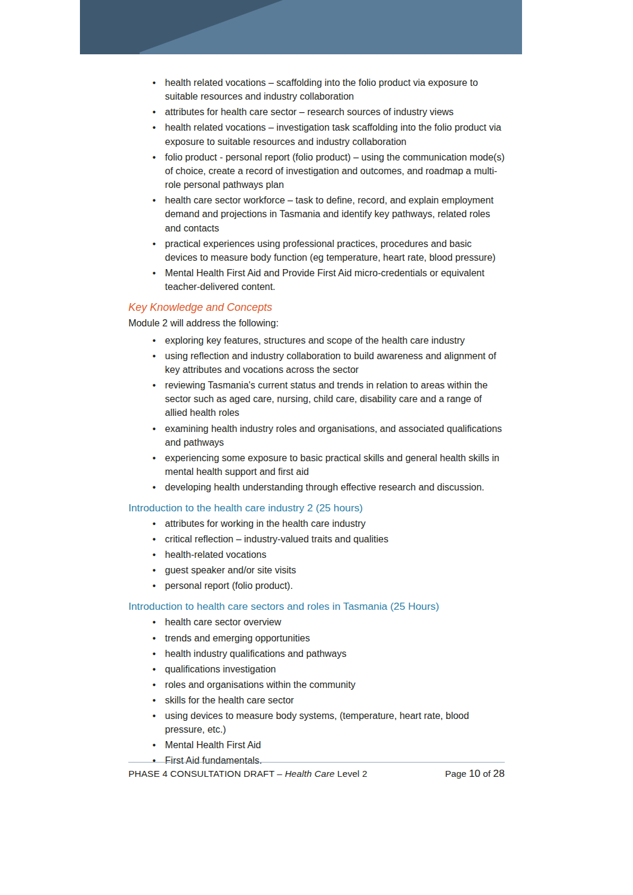health related vocations – scaffolding into the folio product via exposure to suitable resources and industry collaboration
attributes for health care sector – research sources of industry views
health related vocations – investigation task scaffolding into the folio product via exposure to suitable resources and industry collaboration
folio product - personal report (folio product) – using the communication mode(s) of choice, create a record of investigation and outcomes, and roadmap a multi-role personal pathways plan
health care sector workforce – task to define, record, and explain employment demand and projections in Tasmania and identify key pathways, related roles and contacts
practical experiences using professional practices, procedures and basic devices to measure body function (eg temperature, heart rate, blood pressure)
Mental Health First Aid and Provide First Aid micro-credentials or equivalent teacher-delivered content.
Key Knowledge and Concepts
Module 2 will address the following:
exploring key features, structures and scope of the health care industry
using reflection and industry collaboration to build awareness and alignment of key attributes and vocations across the sector
reviewing Tasmania's current status and trends in relation to areas within the sector such as aged care, nursing, child care, disability care and a range of allied health roles
examining health industry roles and organisations, and associated qualifications and pathways
experiencing some exposure to basic practical skills and general health skills in mental health support and first aid
developing health understanding through effective research and discussion.
Introduction to the health care industry 2 (25 hours)
attributes for working in the health care industry
critical reflection – industry-valued traits and qualities
health-related vocations
guest speaker and/or site visits
personal report (folio product).
Introduction to health care sectors and roles in Tasmania (25 Hours)
health care sector overview
trends and emerging opportunities
health industry qualifications and pathways
qualifications investigation
roles and organisations within the community
skills for the health care sector
using devices to measure body systems, (temperature, heart rate, blood pressure, etc.)
Mental Health First Aid
First Aid fundamentals.
PHASE 4 CONSULTATION DRAFT – Health Care Level 2
Page 10 of 28